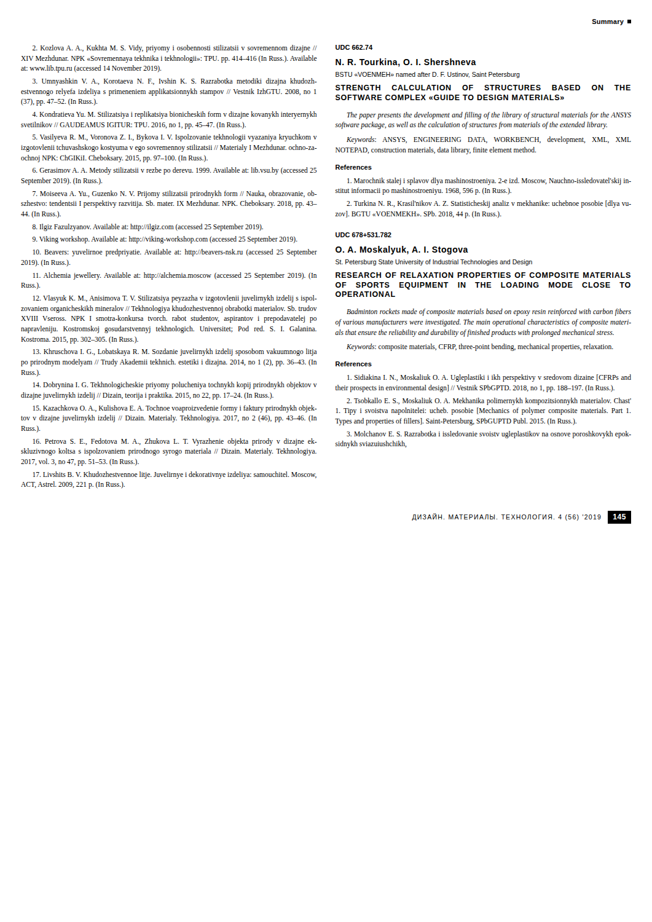Summary
2. Kozlova A. A., Kukhta M. S. Vidy, priyomy i osobennosti stilizatsii v sovremennom dizajne // XIV Mezhdunar. NPK «Sovremennaya tekhnika i tekhnologii»: TPU. pp. 414–416 (In Russ.). Available at: www.lib.tpu.ru (accessed 14 November 2019).
3. Umnyashkin V. A., Korotaeva N. F., Ivshin K. S. Razrabotka metodiki dizajna khudozhestvennogo relyefa izdeliya s primeneniem applikatsionnykh stampov // Vestnik IzhGTU. 2008, no 1 (37), pp. 47–52. (In Russ.).
4. Kondratieva Yu. M. Stilizatsiya i replikatsiya bionicheskih form v dizajne kovanykh interyernykh svetilnikov // GAUDEAMUS IGITUR: TPU. 2016, no 1, pp. 45–47. (In Russ.).
5. Vasilyeva R. M., Voronova Z. I., Bykova I. V. Ispolzovanie tekhnologii vyazaniya kryuchkom v izgotovlenii tchuvashskogo kostyuma v ego sovremennoy stilizatsii // Materialy I Mezhdunar. ochno-zaochnoj NPK: ChGIKiI. Cheboksary. 2015, pp. 97–100. (In Russ.).
6. Gerasimov A. A. Metody stilizatsii v rezbe po derevu. 1999. Available at: lib.vsu.by (accessed 25 September 2019). (In Russ.).
7. Moiseeva A. Yu., Guzenko N. V. Prijomy stilizatsii prirodnykh form // Nauka, obrazovanie, obszhestvo: tendentsii I perspektivy razvitija. Sb. mater. IX Mezhdunar. NPK. Cheboksary. 2018, pp. 43–44. (In Russ.).
8. Ilgiz Fazulzyanov. Available at: http://ilgiz.com (accessed 25 September 2019).
9. Viking workshop. Available at: http://viking-workshop.com (accessed 25 September 2019).
10. Beavers: yuvelirnoe predpriyatie. Available at: http://beavers-nsk.ru (accessed 25 September 2019). (In Russ.).
11. Alchemia jewellery. Available at: http://alchemia.moscow (accessed 25 September 2019). (In Russ.).
12. Vlasyuk K. M., Anisimova T. V. Stilizatsiya peyzazha v izgotovlenii juvelirnykh izdelij s ispolzovaniem organicheskikh mineralov // Tekhnologiya khudozhestvennoj obrabotki materialov. Sb. trudov XVIII Vseross. NPK I smotra-konkursa tvorch. rabot studentov, aspirantov i prepodavatelej po napravleniju. Kostromskoj gosudarstvennyj tekhnologich. Universitet; Pod red. S. I. Galanina. Kostroma. 2015, pp. 302–305. (In Russ.).
13. Khruschova I. G., Lobatskaya R. M. Sozdanie juvelirnykh izdelij sposobom vakuumnogo litja po prirodnym modelyam // Trudy Akademii tekhnich. estetiki i dizajna. 2014, no 1 (2), pp. 36–43. (In Russ.).
14. Dobrynina I. G. Tekhnologicheskie priyomy polucheniya tochnykh kopij prirodnykh objektov v dizajne juvelirnykh izdelij // Dizain, teorija i praktika. 2015, no 22, pp. 17–24. (In Russ.).
15. Kazachkova O. A., Kulishova E. A. Tochnoe voaproizvedenie formy i faktury prirodnykh objektov v dizajne juvelirnykh izdelij // Dizain. Materialy. Tekhnologiya. 2017, no 2 (46), pp. 43–46. (In Russ.).
16. Petrova S. E., Fedotova M. A., Zhukova L. T. Vyrazhenie objekta prirody v dizajne ekskluzivnogo koltsa s ispolzovaniem prirodnogo syrogo materiala // Dizain. Materialy. Tekhnologiya. 2017, vol. 3, no 47, pp. 51–53. (In Russ.).
17. Livshits B. V. Khudozhestvennoe litje. Juvelirnye i dekorativnye izdeliya: samouchitel. Moscow, ACT, Astrel. 2009, 221 p. (In Russ.).
UDC 662.74
N. R. Tourkina, O. I. Shershneva
BSTU «VOENMEH» named after D. F. Ustinov, Saint Petersburg
Strength calculation of structures based on the software complex «Guide to design materials»
The paper presents the development and filling of the library of structural materials for the ANSYS software package, as well as the calculation of structures from materials of the extended library.
Keywords: ANSYS, ENGINEERING DATA, WORKBENCH, development, XML, XML NOTEPAD, construction materials, data library, finite element method.
References
1. Marochnik stalej i splavov dlya mashinostroeniya. 2-e izd. Moscow, Nauchno-issledovatel'skij institut informacii po mashinostroeniyu. 1968, 596 p. (In Russ.).
2. Turkina N. R., Krasil'nikov A. Z. Statisticheskij analiz v mekhanike: uchebnoe posobie [dlya vuzov]. BGTU «VOENMEKH». SPb. 2018, 44 p. (In Russ.).
UDC 678+531.782
O. A. Moskalyuk, A. I. Stogova
St. Petersburg State University of Industrial Technologies and Design
Research of relaxation properties of composite materials of sports equipment in the loading mode close to operational
Badminton rockets made of composite materials based on epoxy resin reinforced with carbon fibers of various manufacturers were investigated. The main operational characteristics of composite materials that ensure the reliability and durability of finished products with prolonged mechanical stress.
Keywords: composite materials, CFRP, three-point bending, mechanical properties, relaxation.
References
1. Sidiakina I. N., Moskaliuk O. A. Ugleplastiki i ikh perspektivy v sredovom dizaine [CFRPs and their prospects in environmental design] // Vestnik SPbGPTD. 2018, no 1, pp. 188–197. (In Russ.).
2. Tsobkallo E. S., Moskaliuk O. A. Mekhanika polimernykh kompozitsionnykh materialov. Chast' 1. Tipy i svoistva napolnitelei: ucheb. posobie [Mechanics of polymer composite materials. Part 1. Types and properties of fillers]. Saint-Petersburg, SPbGUPTD Publ. 2015. (In Russ.).
3. Molchanov E. S. Razrabotka i issledovanie svoistv ugleplastikov na osnove poroshkovykh epoksidnykh sviazuiushchikh,
Дизайн. материалы. технология. 4 (56) '2019 145